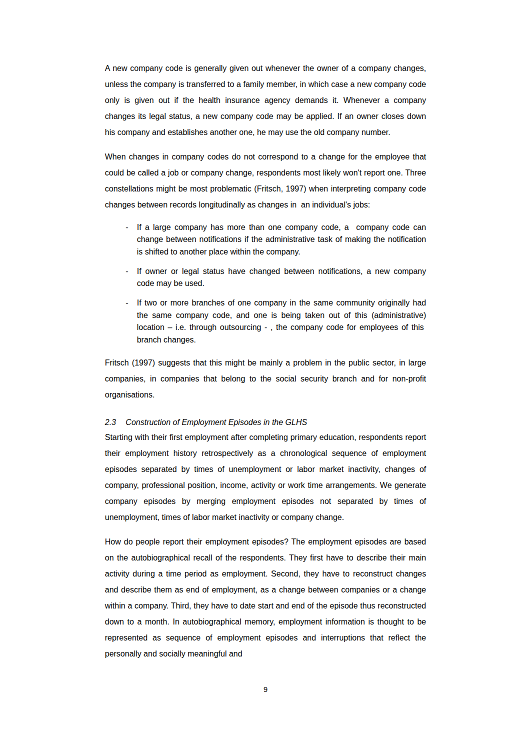A new company code is generally given out whenever the owner of a company changes, unless the company is transferred to a family member, in which case a new company code only is given out if the health insurance agency demands it. Whenever a company changes its legal status, a new company code may be applied. If an owner closes down his company and establishes another one, he may use the old company number.
When changes in company codes do not correspond to a change for the employee that could be called a job or company change, respondents most likely won't report one. Three constellations might be most problematic (Fritsch, 1997) when interpreting company code changes between records longitudinally as changes in an individual's jobs:
If a large company has more than one company code, a company code can change between notifications if the administrative task of making the notification is shifted to another place within the company.
If owner or legal status have changed between notifications, a new company code may be used.
If two or more branches of one company in the same community originally had the same company code, and one is being taken out of this (administrative) location – i.e. through outsourcing - , the company code for employees of this branch changes.
Fritsch (1997) suggests that this might be mainly a problem in the public sector, in large companies, in companies that belong to the social security branch and for non-profit organisations.
2.3 Construction of Employment Episodes in the GLHS
Starting with their first employment after completing primary education, respondents report their employment history retrospectively as a chronological sequence of employment episodes separated by times of unemployment or labor market inactivity, changes of company, professional position, income, activity or work time arrangements. We generate company episodes by merging employment episodes not separated by times of unemployment, times of labor market inactivity or company change.
How do people report their employment episodes? The employment episodes are based on the autobiographical recall of the respondents. They first have to describe their main activity during a time period as employment. Second, they have to reconstruct changes and describe them as end of employment, as a change between companies or a change within a company. Third, they have to date start and end of the episode thus reconstructed down to a month. In autobiographical memory, employment information is thought to be represented as sequence of employment episodes and interruptions that reflect the personally and socially meaningful and
9